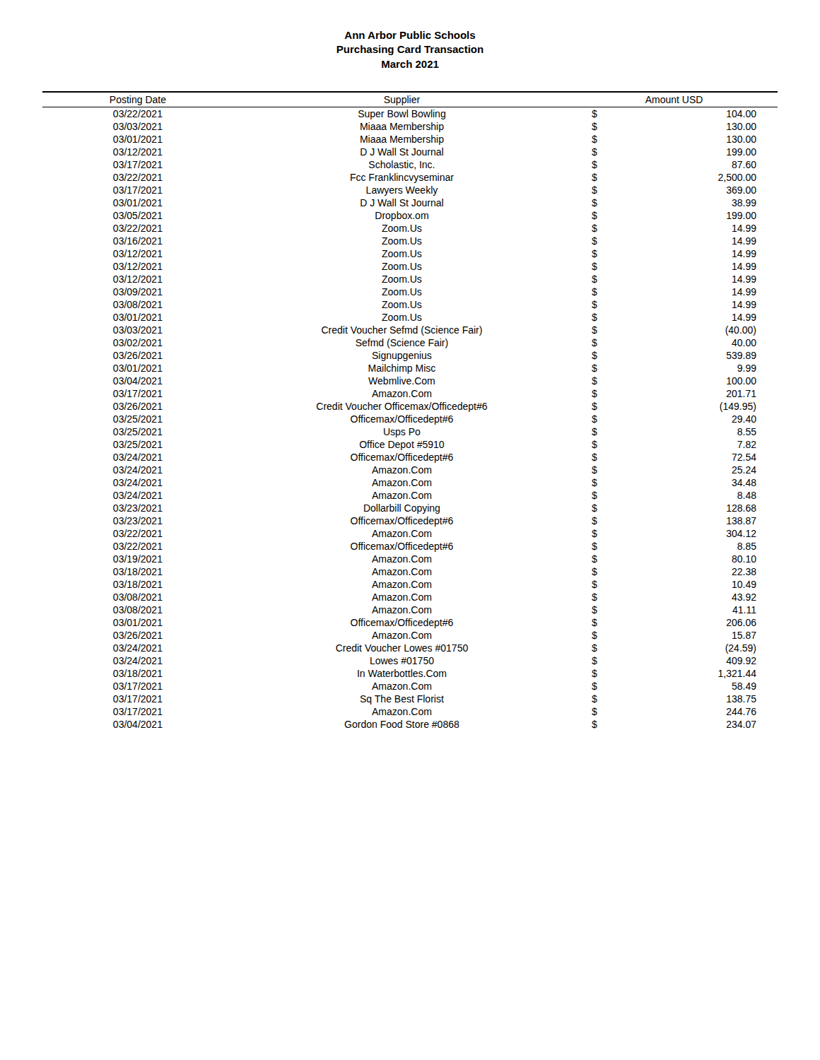Ann Arbor Public Schools
Purchasing Card Transaction
March 2021
| Posting Date | Supplier | Amount USD |
| --- | --- | --- |
| 03/22/2021 | Super Bowl Bowling | $ | 104.00 |
| 03/03/2021 | Miaaa Membership | $ | 130.00 |
| 03/01/2021 | Miaaa Membership | $ | 130.00 |
| 03/12/2021 | D J Wall St Journal | $ | 199.00 |
| 03/17/2021 | Scholastic, Inc. | $ | 87.60 |
| 03/22/2021 | Fcc Franklincvyseminar | $ | 2,500.00 |
| 03/17/2021 | Lawyers Weekly | $ | 369.00 |
| 03/01/2021 | D J Wall St Journal | $ | 38.99 |
| 03/05/2021 | Dropbox.om | $ | 199.00 |
| 03/22/2021 | Zoom.Us | $ | 14.99 |
| 03/16/2021 | Zoom.Us | $ | 14.99 |
| 03/12/2021 | Zoom.Us | $ | 14.99 |
| 03/12/2021 | Zoom.Us | $ | 14.99 |
| 03/12/2021 | Zoom.Us | $ | 14.99 |
| 03/09/2021 | Zoom.Us | $ | 14.99 |
| 03/08/2021 | Zoom.Us | $ | 14.99 |
| 03/01/2021 | Zoom.Us | $ | 14.99 |
| 03/03/2021 | Credit Voucher Sefmd (Science Fair) | $ | (40.00) |
| 03/02/2021 | Sefmd (Science Fair) | $ | 40.00 |
| 03/26/2021 | Signupgenius | $ | 539.89 |
| 03/01/2021 | Mailchimp Misc | $ | 9.99 |
| 03/04/2021 | Webmlive.Com | $ | 100.00 |
| 03/17/2021 | Amazon.Com | $ | 201.71 |
| 03/26/2021 | Credit Voucher Officemax/Officedept#6 | $ | (149.95) |
| 03/25/2021 | Officemax/Officedept#6 | $ | 29.40 |
| 03/25/2021 | Usps Po | $ | 8.55 |
| 03/25/2021 | Office Depot #5910 | $ | 7.82 |
| 03/24/2021 | Officemax/Officedept#6 | $ | 72.54 |
| 03/24/2021 | Amazon.Com | $ | 25.24 |
| 03/24/2021 | Amazon.Com | $ | 34.48 |
| 03/24/2021 | Amazon.Com | $ | 8.48 |
| 03/23/2021 | Dollarbill Copying | $ | 128.68 |
| 03/23/2021 | Officemax/Officedept#6 | $ | 138.87 |
| 03/22/2021 | Amazon.Com | $ | 304.12 |
| 03/22/2021 | Officemax/Officedept#6 | $ | 8.85 |
| 03/19/2021 | Amazon.Com | $ | 80.10 |
| 03/18/2021 | Amazon.Com | $ | 22.38 |
| 03/18/2021 | Amazon.Com | $ | 10.49 |
| 03/08/2021 | Amazon.Com | $ | 43.92 |
| 03/08/2021 | Amazon.Com | $ | 41.11 |
| 03/01/2021 | Officemax/Officedept#6 | $ | 206.06 |
| 03/26/2021 | Amazon.Com | $ | 15.87 |
| 03/24/2021 | Credit Voucher Lowes #01750 | $ | (24.59) |
| 03/24/2021 | Lowes #01750 | $ | 409.92 |
| 03/18/2021 | In Waterbottles.Com | $ | 1,321.44 |
| 03/17/2021 | Amazon.Com | $ | 58.49 |
| 03/17/2021 | Sq The Best Florist | $ | 138.75 |
| 03/17/2021 | Amazon.Com | $ | 244.76 |
| 03/04/2021 | Gordon Food Store #0868 | $ | 234.07 |